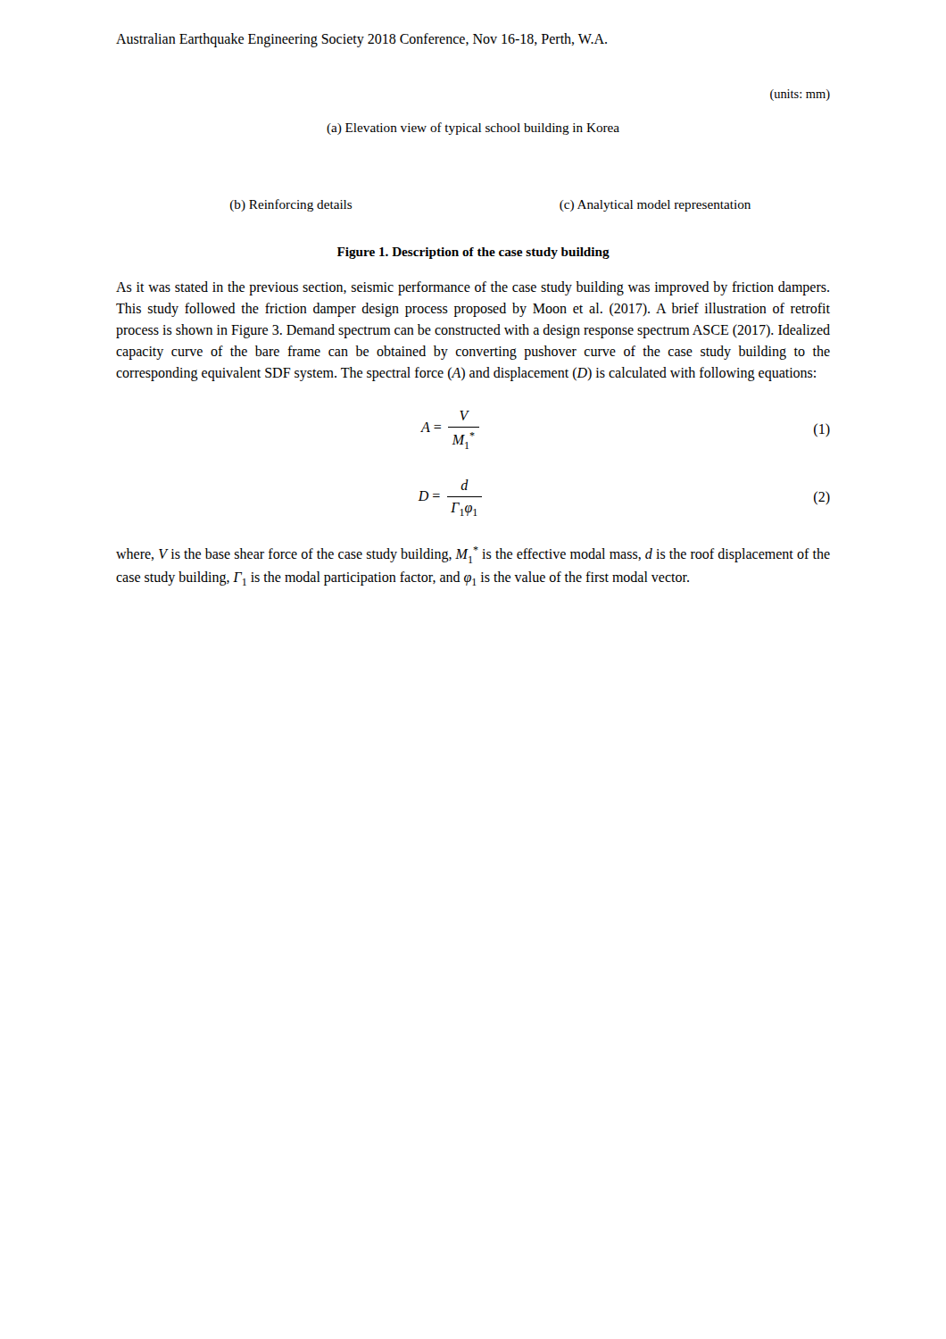Australian Earthquake Engineering Society 2018 Conference, Nov 16-18, Perth, W.A.
(units: mm)
(a) Elevation view of typical school building in Korea
(b) Reinforcing details
(c) Analytical model representation
Figure 1. Description of the case study building
As it was stated in the previous section, seismic performance of the case study building was improved by friction dampers. This study followed the friction damper design process proposed by Moon et al. (2017). A brief illustration of retrofit process is shown in Figure 3. Demand spectrum can be constructed with a design response spectrum ASCE (2017). Idealized capacity curve of the bare frame can be obtained by converting pushover curve of the case study building to the corresponding equivalent SDF system. The spectral force (A) and displacement (D) is calculated with following equations:
A = V M1*
(1)
D = d Γ1φ1
(2)
where, V is the base shear force of the case study building, M1* is the effective modal mass, d is the roof displacement of the case study building, Γ1 is the modal participation factor, and φ1 is the value of the first modal vector.